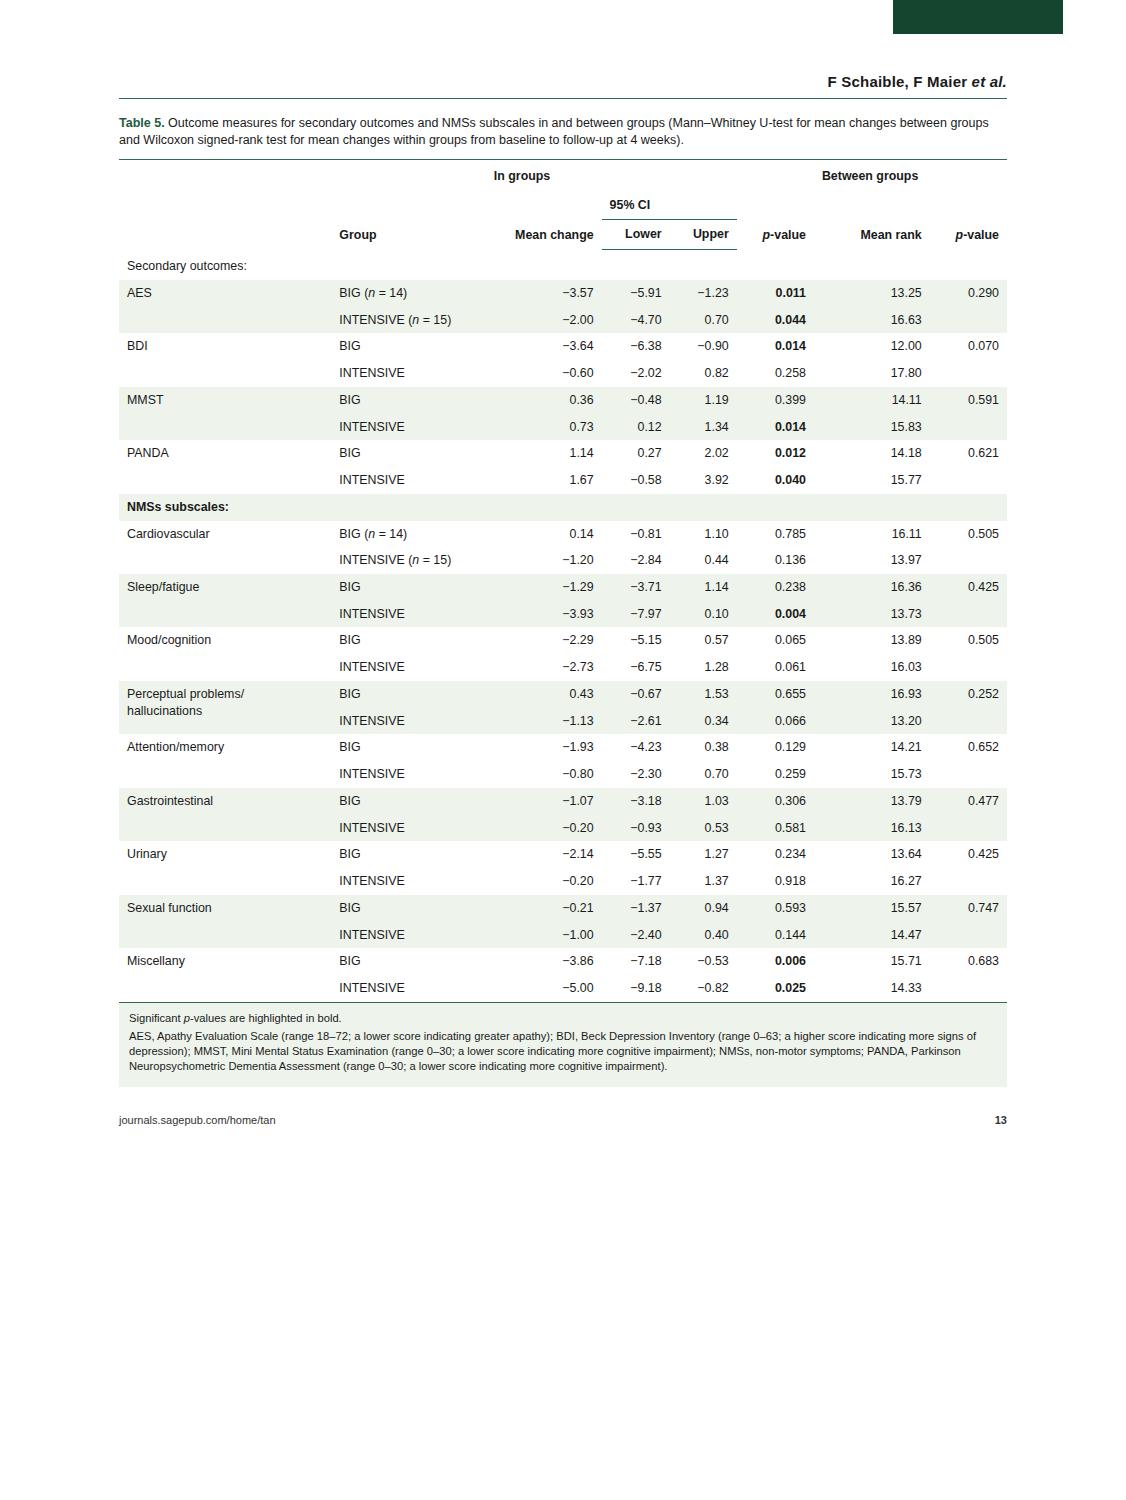F Schaible, F Maier et al.
Table 5. Outcome measures for secondary outcomes and NMSs subscales in and between groups (Mann–Whitney U-test for mean changes between groups and Wilcoxon signed-rank test for mean changes within groups from baseline to follow-up at 4 weeks).
| | Group | In groups | Between groups |
| --- | --- | --- | --- |
| Mean change | 95% CI | p -value | Mean rank | p -value |
| Lower | Upper |
| Secondary outcomes: |
| AES | BIG ( n = 14) | −3.57 | −5.91 | −1.23 | 0.011 | 13.25 | 0.290 |
| INTENSIVE ( n = 15) | −2.00 | −4.70 | 0.70 | 0.044 | 16.63 |
| BDI | BIG | −3.64 | −6.38 | −0.90 | 0.014 | 12.00 | 0.070 |
| INTENSIVE | −0.60 | −2.02 | 0.82 | 0.258 | 17.80 |
| MMST | BIG | 0.36 | −0.48 | 1.19 | 0.399 | 14.11 | 0.591 |
| INTENSIVE | 0.73 | 0.12 | 1.34 | 0.014 | 15.83 |
| PANDA | BIG | 1.14 | 0.27 | 2.02 | 0.012 | 14.18 | 0.621 |
| INTENSIVE | 1.67 | −0.58 | 3.92 | 0.040 | 15.77 |
| NMSs subscales: |
| Cardiovascular | BIG ( n = 14) | 0.14 | −0.81 | 1.10 | 0.785 | 16.11 | 0.505 |
| INTENSIVE ( n = 15) | −1.20 | −2.84 | 0.44 | 0.136 | 13.97 |
| Sleep/fatigue | BIG | −1.29 | −3.71 | 1.14 | 0.238 | 16.36 | 0.425 |
| INTENSIVE | −3.93 | −7.97 | 0.10 | 0.004 | 13.73 |
| Mood/cognition | BIG | −2.29 | −5.15 | 0.57 | 0.065 | 13.89 | 0.505 |
| INTENSIVE | −2.73 | −6.75 | 1.28 | 0.061 | 16.03 |
| Perceptual problems/ hallucinations | BIG | 0.43 | −0.67 | 1.53 | 0.655 | 16.93 | 0.252 |
| INTENSIVE | −1.13 | −2.61 | 0.34 | 0.066 | 13.20 |
| Attention/memory | BIG | −1.93 | −4.23 | 0.38 | 0.129 | 14.21 | 0.652 |
| INTENSIVE | −0.80 | −2.30 | 0.70 | 0.259 | 15.73 |
| Gastrointestinal | BIG | −1.07 | −3.18 | 1.03 | 0.306 | 13.79 | 0.477 |
| INTENSIVE | −0.20 | −0.93 | 0.53 | 0.581 | 16.13 |
| Urinary | BIG | −2.14 | −5.55 | 1.27 | 0.234 | 13.64 | 0.425 |
| INTENSIVE | −0.20 | −1.77 | 1.37 | 0.918 | 16.27 |
| Sexual function | BIG | −0.21 | −1.37 | 0.94 | 0.593 | 15.57 | 0.747 |
| INTENSIVE | −1.00 | −2.40 | 0.40 | 0.144 | 14.47 |
| Miscellany | BIG | −3.86 | −7.18 | −0.53 | 0.006 | 15.71 | 0.683 |
| INTENSIVE | −5.00 | −9.18 | −0.82 | 0.025 | 14.33 |
Significant p-values are highlighted in bold.
AES, Apathy Evaluation Scale (range 18–72; a lower score indicating greater apathy); BDI, Beck Depression Inventory (range 0–63; a higher score indicating more signs of depression); MMST, Mini Mental Status Examination (range 0–30; a lower score indicating more cognitive impairment); NMSs, non-motor symptoms; PANDA, Parkinson Neuropsychometric Dementia Assessment (range 0–30; a lower score indicating more cognitive impairment).
journals.sagepub.com/home/tan
13